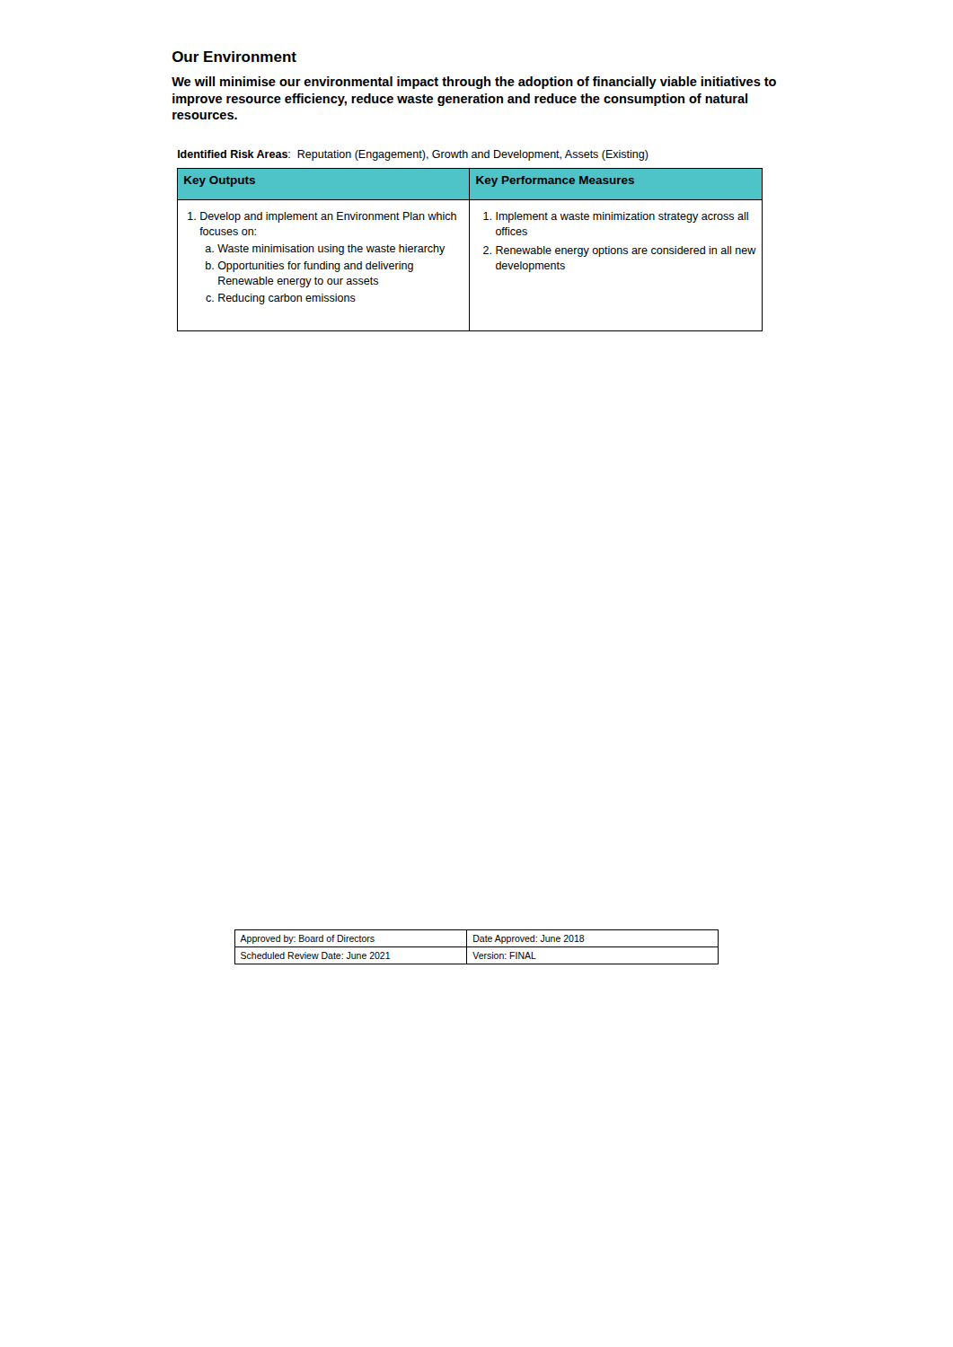Our Environment
We will minimise our environmental impact through the adoption of financially viable initiatives to improve resource efficiency, reduce waste generation and reduce the consumption of natural resources.
Identified Risk Areas: Reputation (Engagement), Growth and Development, Assets (Existing)
| Key Outputs | Key Performance Measures |
| --- | --- |
| Develop and implement an Environment Plan which focuses on: Waste minimisation using the waste hierarchy Opportunities for funding and delivering Renewable energy to our assets Reducing carbon emissions | Implement a waste minimization strategy across all offices Renewable energy options are considered in all new developments |
| Approved by: Board of Directors | Date Approved: June 2018 |
| Scheduled Review Date: June 2021 | Version: FINAL |